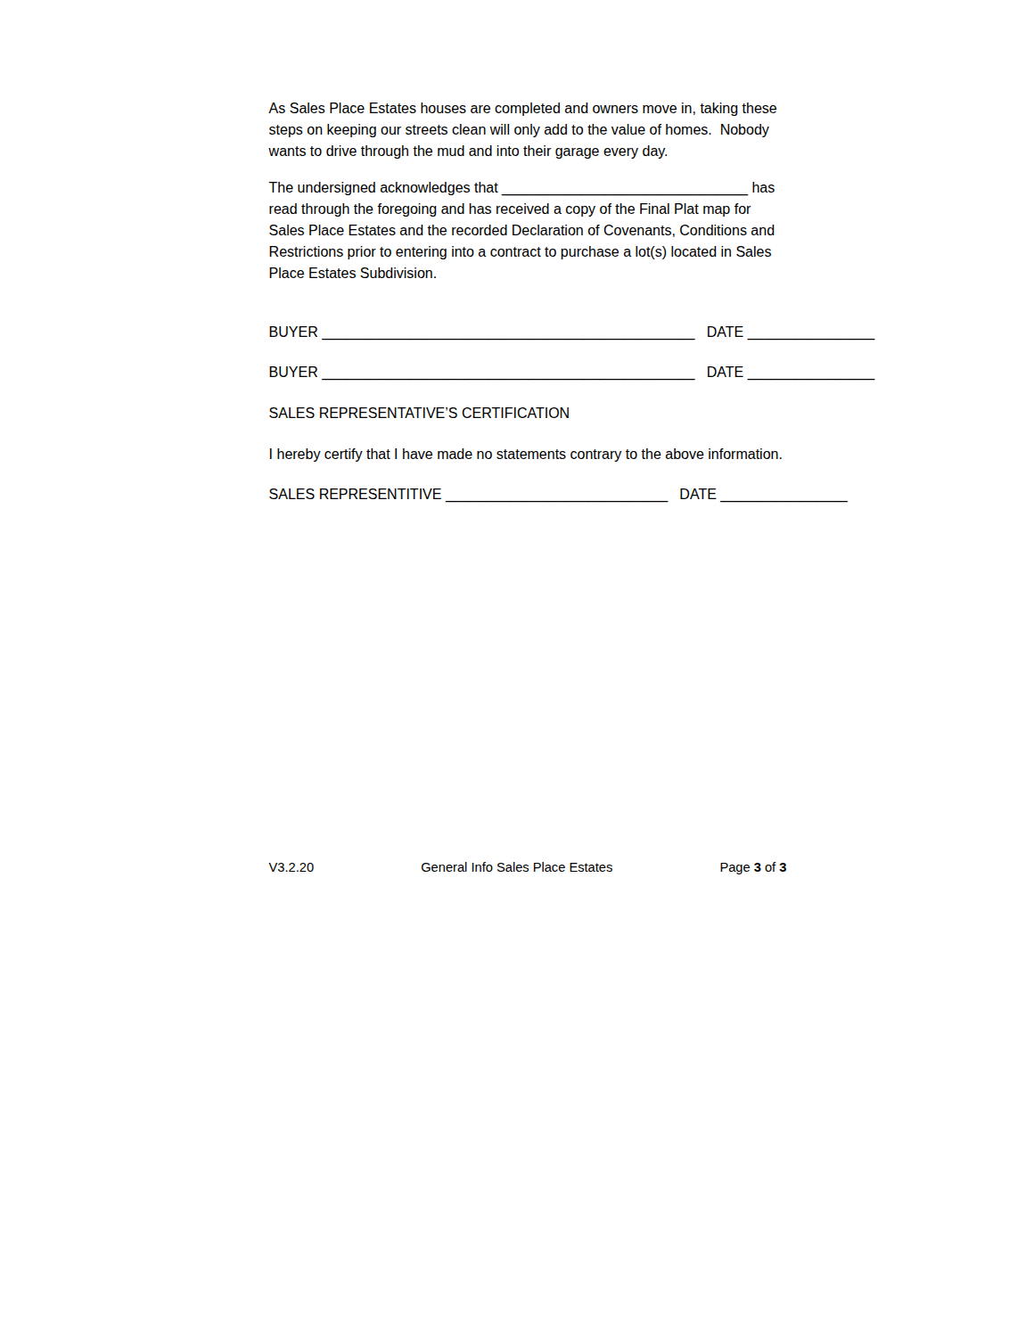As Sales Place Estates houses are completed and owners move in, taking these steps on keeping our streets clean will only add to the value of homes. Nobody wants to drive through the mud and into their garage every day.
The undersigned acknowledges that _______________________________ has read through the foregoing and has received a copy of the Final Plat map for Sales Place Estates and the recorded Declaration of Covenants, Conditions and Restrictions prior to entering into a contract to purchase a lot(s) located in Sales Place Estates Subdivision.
BUYER _______________________________________________ DATE ________________
BUYER _______________________________________________ DATE ________________
SALES REPRESENTATIVE’S CERTIFICATION
I hereby certify that I have made no statements contrary to the above information.
SALES REPRESENTITIVE ____________________________ DATE ________________
V3.2.20 General Info Sales Place Estates Page 3 of 3